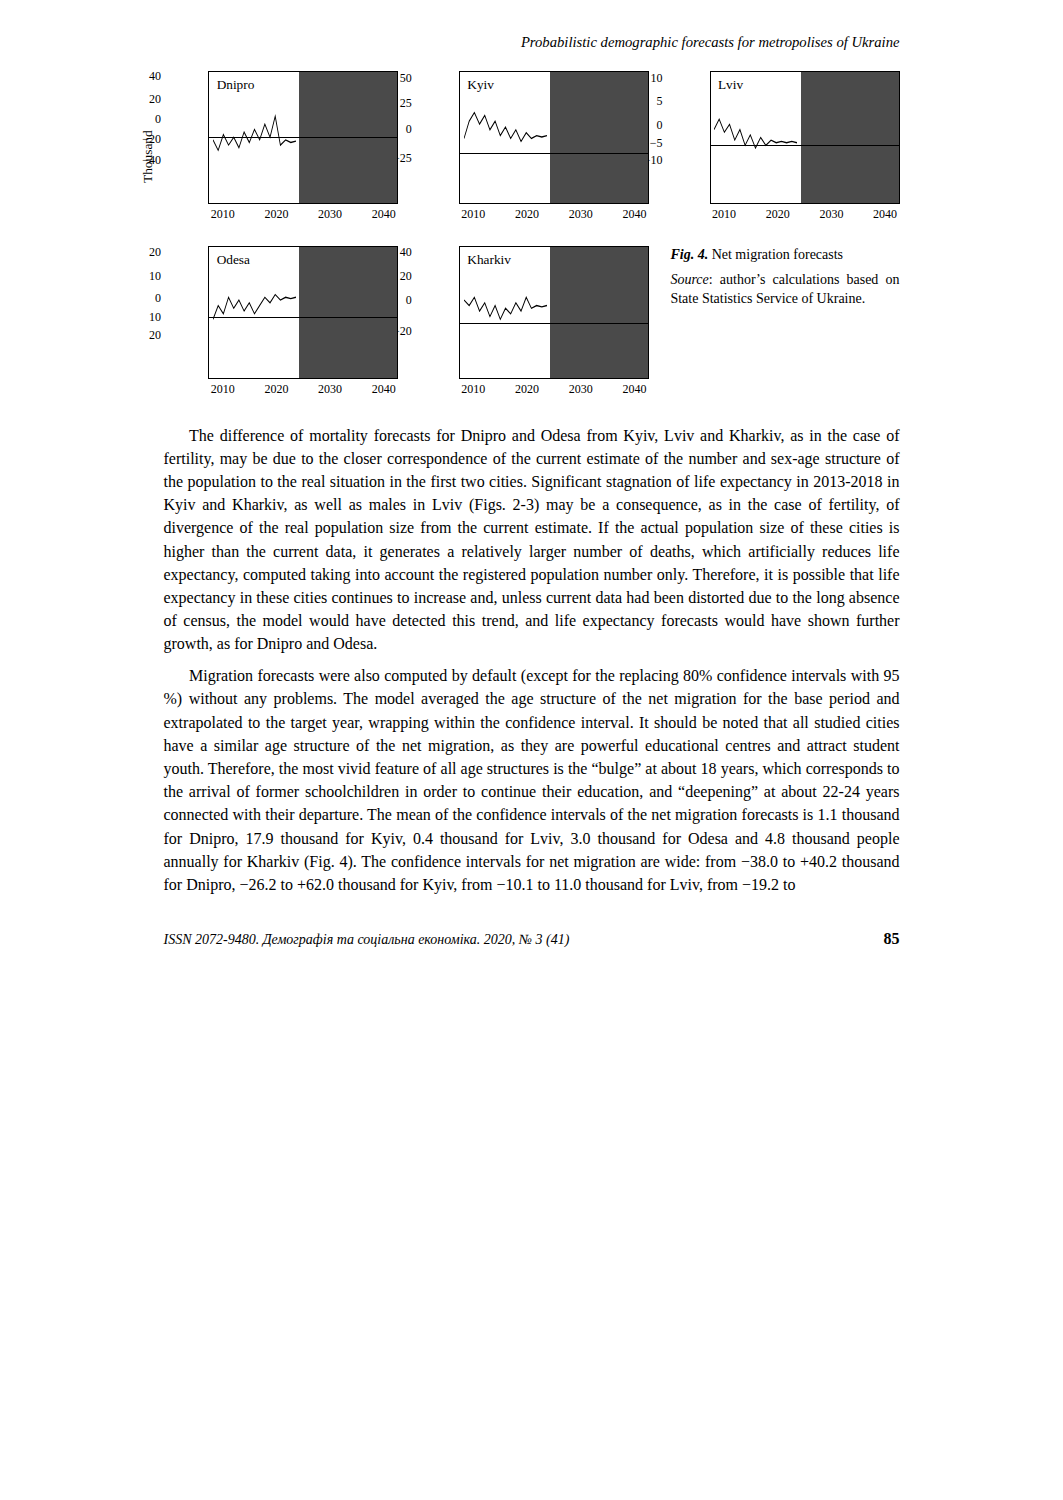Probabilistic demographic forecasts for metropolises of Ukraine
Thousand
40 20 0 −20 −40
Dnipro
2010202020302040
50 25 0 −25
Kyiv
2010202020302040
10 5 0 −5 −10
Lviv
2010202020302040
20 10 0 10 20
Odesa
2010202020302040
40 20 0 −20
Kharkiv
2010202020302040
Fig. 4. Net migration forecasts
Source: author’s calculations based on State Statistics Service of Ukraine.
The difference of mortality forecasts for Dnipro and Odesa from Kyiv, Lviv and Kharkiv, as in the case of fertility, may be due to the closer correspondence of the current estimate of the number and sex-age structure of the population to the real situation in the first two cities. Significant stagnation of life expectancy in 2013-2018 in Kyiv and Kharkiv, as well as males in Lviv (Figs. 2-3) may be a consequence, as in the case of fertility, of divergence of the real population size from the current estimate. If the actual population size of these cities is higher than the current data, it generates a relatively larger number of deaths, which artificially reduces life expectancy, computed taking into account the registered population number only. Therefore, it is possible that life expectancy in these cities continues to increase and, unless current data had been distorted due to the long absence of census, the model would have detected this trend, and life expectancy forecasts would have shown further growth, as for Dnipro and Odesa.
Migration forecasts were also computed by default (except for the replacing 80% confidence intervals with 95 %) without any problems. The model averaged the age structure of the net migration for the base period and extrapolated to the target year, wrapping within the confidence interval. It should be noted that all studied cities have a similar age structure of the net migration, as they are powerful educational centres and attract student youth. Therefore, the most vivid feature of all age structures is the “bulge” at about 18 years, which corresponds to the arrival of former schoolchildren in order to continue their education, and “deepening” at about 22-24 years connected with their departure. The mean of the confidence intervals of the net migration forecasts is 1.1 thousand for Dnipro, 17.9 thousand for Kyiv, 0.4 thousand for Lviv, 3.0 thousand for Odesa and 4.8 thousand people annually for Kharkiv (Fig. 4). The confidence intervals for net migration are wide: from −38.0 to +40.2 thousand for Dnipro, −26.2 to +62.0 thousand for Kyiv, from −10.1 to 11.0 thousand for Lviv, from −19.2 to
ISSN 2072-9480. Демографія та соціальна економіка. 2020, № 3 (41)
85